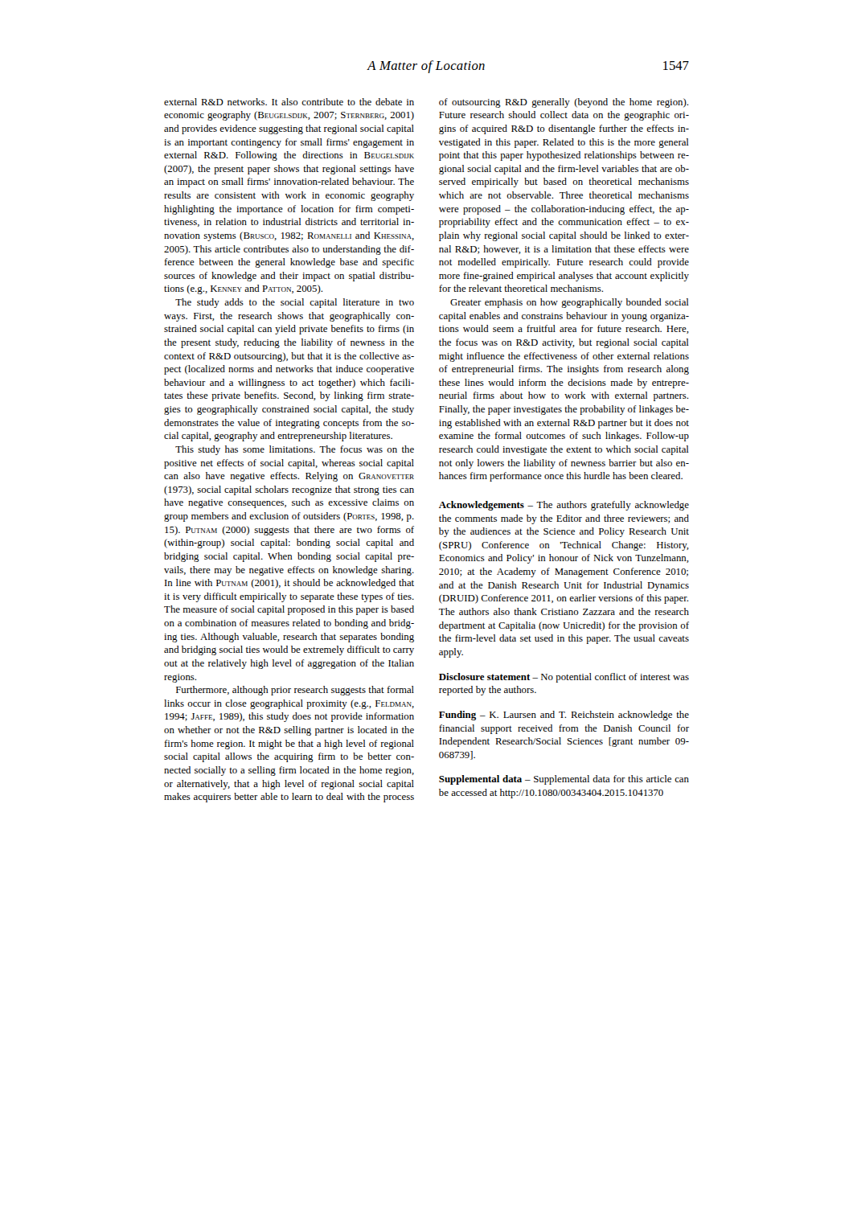A Matter of Location 1547
external R&D networks. It also contribute to the debate in economic geography (Beugelsdijk, 2007; Sternberg, 2001) and provides evidence suggesting that regional social capital is an important contingency for small firms' engagement in external R&D. Following the directions in Beugelsdijk (2007), the present paper shows that regional settings have an impact on small firms' innovation-related behaviour. The results are consistent with work in economic geography highlighting the importance of location for firm competitiveness, in relation to industrial districts and territorial innovation systems (Brusco, 1982; Romanelli and Khessina, 2005). This article contributes also to understanding the difference between the general knowledge base and specific sources of knowledge and their impact on spatial distributions (e.g., Kenney and Patton, 2005).
The study adds to the social capital literature in two ways. First, the research shows that geographically constrained social capital can yield private benefits to firms (in the present study, reducing the liability of newness in the context of R&D outsourcing), but that it is the collective aspect (localized norms and networks that induce cooperative behaviour and a willingness to act together) which facilitates these private benefits. Second, by linking firm strategies to geographically constrained social capital, the study demonstrates the value of integrating concepts from the social capital, geography and entrepreneurship literatures.
This study has some limitations. The focus was on the positive net effects of social capital, whereas social capital can also have negative effects. Relying on Granovetter (1973), social capital scholars recognize that strong ties can have negative consequences, such as excessive claims on group members and exclusion of outsiders (Portes, 1998, p. 15). Putnam (2000) suggests that there are two forms of (within-group) social capital: bonding social capital and bridging social capital. When bonding social capital prevails, there may be negative effects on knowledge sharing. In line with Putnam (2001), it should be acknowledged that it is very difficult empirically to separate these types of ties. The measure of social capital proposed in this paper is based on a combination of measures related to bonding and bridging ties. Although valuable, research that separates bonding and bridging social ties would be extremely difficult to carry out at the relatively high level of aggregation of the Italian regions.
Furthermore, although prior research suggests that formal links occur in close geographical proximity (e.g., Feldman, 1994; Jaffe, 1989), this study does not provide information on whether or not the R&D selling partner is located in the firm's home region. It might be that a high level of regional social capital allows the acquiring firm to be better connected socially to a selling firm located in the home region, or alternatively, that a high level of regional social capital makes acquirers better able to learn to deal with the process of outsourcing R&D generally (beyond the home region). Future research should collect data on the geographic origins of acquired R&D to disentangle further the effects investigated in this paper. Related to this is the more general point that this paper hypothesized relationships between regional social capital and the firm-level variables that are observed empirically but based on theoretical mechanisms which are not observable. Three theoretical mechanisms were proposed – the collaboration-inducing effect, the appropriability effect and the communication effect – to explain why regional social capital should be linked to external R&D; however, it is a limitation that these effects were not modelled empirically. Future research could provide more fine-grained empirical analyses that account explicitly for the relevant theoretical mechanisms.
Greater emphasis on how geographically bounded social capital enables and constrains behaviour in young organizations would seem a fruitful area for future research. Here, the focus was on R&D activity, but regional social capital might influence the effectiveness of other external relations of entrepreneurial firms. The insights from research along these lines would inform the decisions made by entrepreneurial firms about how to work with external partners. Finally, the paper investigates the probability of linkages being established with an external R&D partner but it does not examine the formal outcomes of such linkages. Follow-up research could investigate the extent to which social capital not only lowers the liability of newness barrier but also enhances firm performance once this hurdle has been cleared.
Acknowledgements – The authors gratefully acknowledge the comments made by the Editor and three reviewers; and by the audiences at the Science and Policy Research Unit (SPRU) Conference on 'Technical Change: History, Economics and Policy' in honour of Nick von Tunzelmann, 2010; at the Academy of Management Conference 2010; and at the Danish Research Unit for Industrial Dynamics (DRUID) Conference 2011, on earlier versions of this paper. The authors also thank Cristiano Zazzara and the research department at Capitalia (now Unicredit) for the provision of the firm-level data set used in this paper. The usual caveats apply.
Disclosure statement – No potential conflict of interest was reported by the authors.
Funding – K. Laursen and T. Reichstein acknowledge the financial support received from the Danish Council for Independent Research/Social Sciences [grant number 09-068739].
Supplemental data – Supplemental data for this article can be accessed at http://10.1080/00343404.2015.1041370